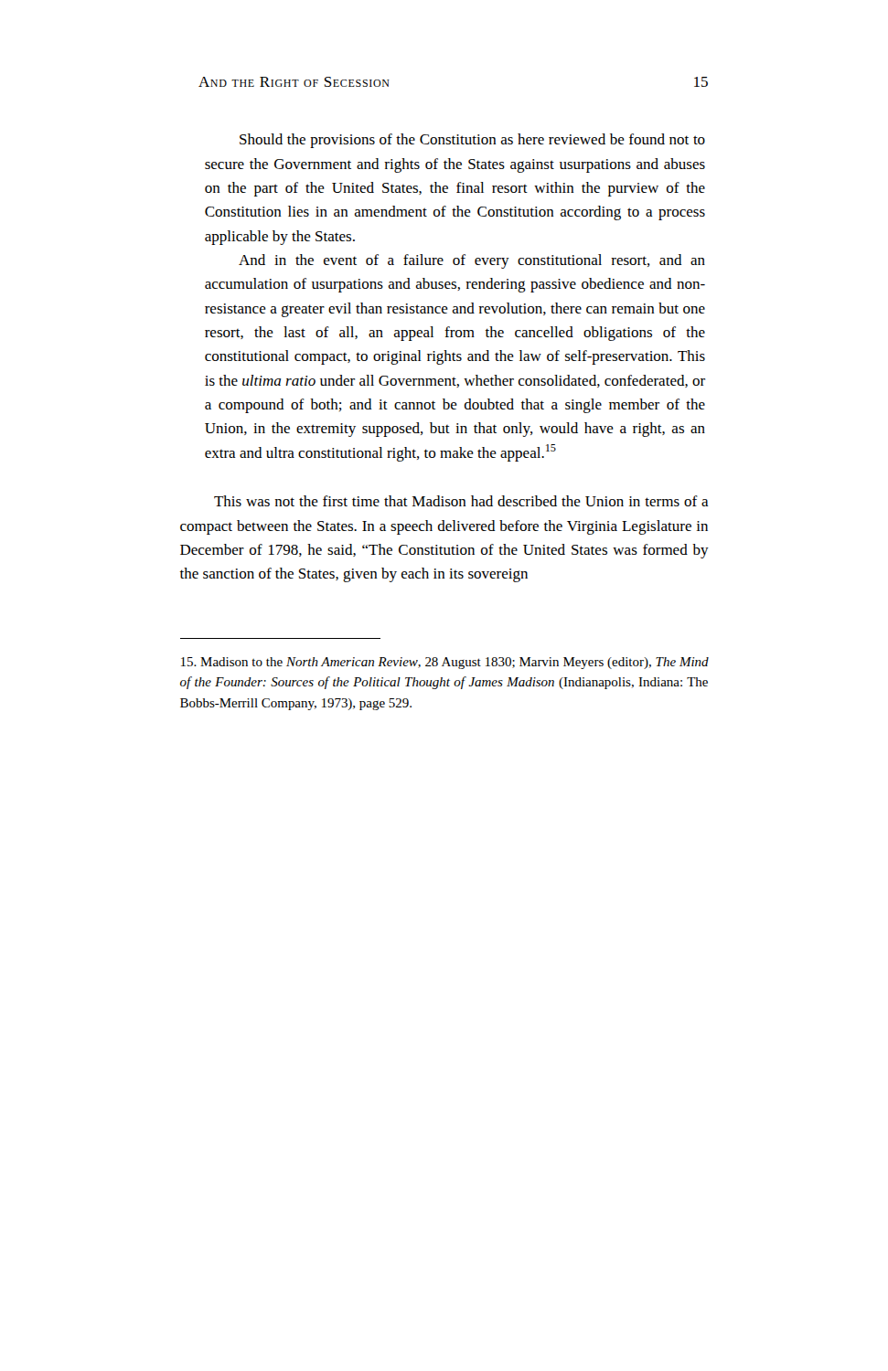And the Right of Secession 15
Should the provisions of the Constitution as here reviewed be found not to secure the Government and rights of the States against usurpations and abuses on the part of the United States, the final resort within the purview of the Constitution lies in an amendment of the Constitution according to a process applicable by the States.
And in the event of a failure of every constitutional resort, and an accumulation of usurpations and abuses, rendering passive obedience and non-resistance a greater evil than resistance and revolution, there can remain but one resort, the last of all, an appeal from the cancelled obligations of the constitutional compact, to original rights and the law of self-preservation. This is the ultima ratio under all Government, whether consolidated, confederated, or a compound of both; and it cannot be doubted that a single member of the Union, in the extremity supposed, but in that only, would have a right, as an extra and ultra constitutional right, to make the appeal.15
This was not the first time that Madison had described the Union in terms of a compact between the States. In a speech delivered before the Virginia Legislature in December of 1798, he said, “The Constitution of the United States was formed by the sanction of the States, given by each in its sovereign
15. Madison to the North American Review, 28 August 1830; Marvin Meyers (editor), The Mind of the Founder: Sources of the Political Thought of James Madison (Indianapolis, Indiana: The Bobbs-Merrill Company, 1973), page 529.